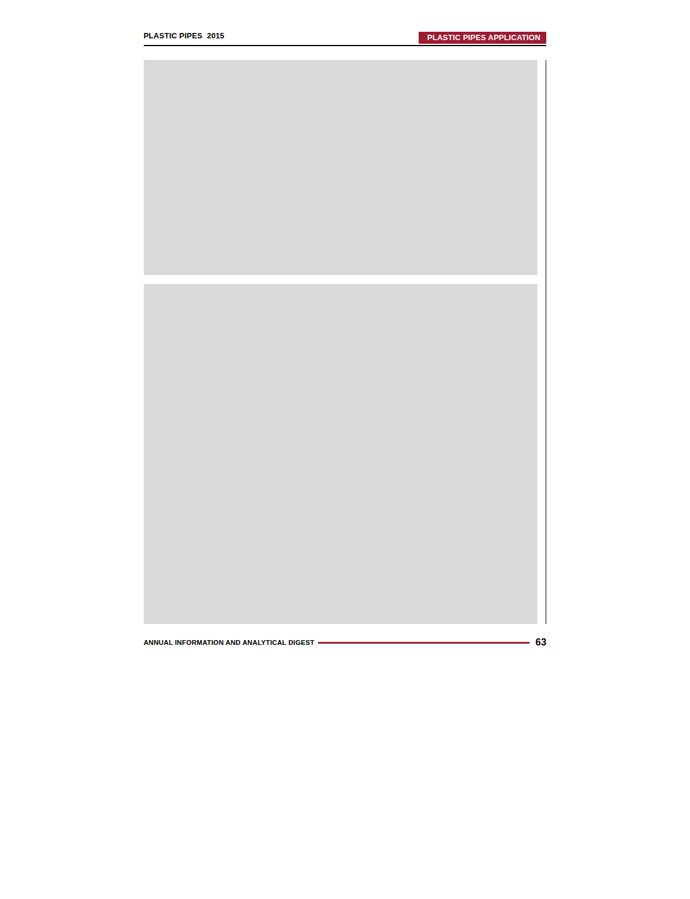PLASTIC PIPES 2015
PLASTIC PIPES APPLICATION
ANNUAL INFORMATION AND ANALYTICAL DIGEST
63